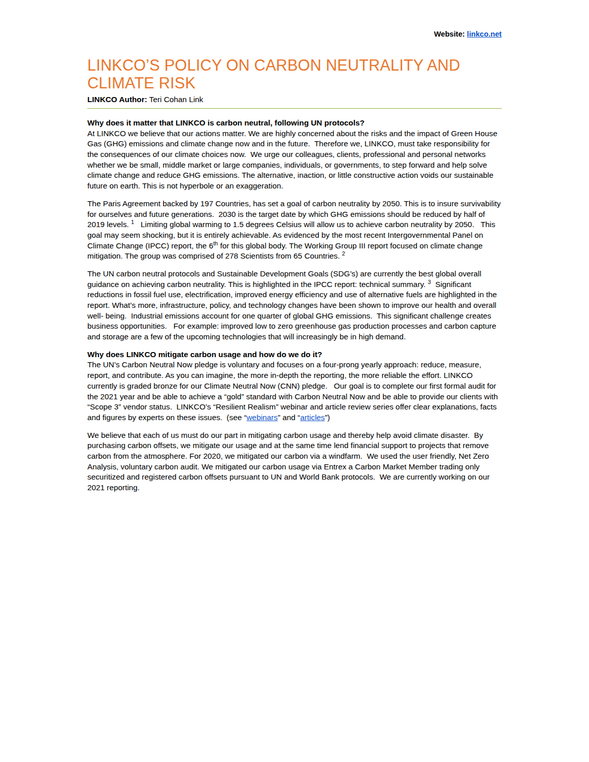Website: linkco.net
LINKCO’S POLICY ON CARBON NEUTRALITY AND
CLIMATE RISK
LINKCO Author: Teri Cohan Link
Why does it matter that LINKCO is carbon neutral, following UN protocols?
At LINKCO we believe that our actions matter. We are highly concerned about the risks and the impact of Green House Gas (GHG) emissions and climate change now and in the future. Therefore we, LINKCO, must take responsibility for the consequences of our climate choices now. We urge our colleagues, clients, professional and personal networks whether we be small, middle market or large companies, individuals, or governments, to step forward and help solve climate change and reduce GHG emissions. The alternative, inaction, or little constructive action voids our sustainable future on earth. This is not hyperbole or an exaggeration.
The Paris Agreement backed by 197 Countries, has set a goal of carbon neutrality by 2050. This is to insure survivability for ourselves and future generations. 2030 is the target date by which GHG emissions should be reduced by half of 2019 levels. 1 Limiting global warming to 1.5 degrees Celsius will allow us to achieve carbon neutrality by 2050. This goal may seem shocking, but it is entirely achievable. As evidenced by the most recent Intergovernmental Panel on Climate Change (IPCC) report, the 6th for this global body. The Working Group III report focused on climate change mitigation. The group was comprised of 278 Scientists from 65 Countries. 2
The UN carbon neutral protocols and Sustainable Development Goals (SDG’s) are currently the best global overall guidance on achieving carbon neutrality. This is highlighted in the IPCC report: technical summary. 3 Significant reductions in fossil fuel use, electrification, improved energy efficiency and use of alternative fuels are highlighted in the report. What’s more, infrastructure, policy, and technology changes have been shown to improve our health and overall well- being. Industrial emissions account for one quarter of global GHG emissions. This significant challenge creates business opportunities. For example: improved low to zero greenhouse gas production processes and carbon capture and storage are a few of the upcoming technologies that will increasingly be in high demand.
Why does LINKCO mitigate carbon usage and how do we do it?
The UN’s Carbon Neutral Now pledge is voluntary and focuses on a four-prong yearly approach: reduce, measure, report, and contribute. As you can imagine, the more in-depth the reporting, the more reliable the effort. LINKCO currently is graded bronze for our Climate Neutral Now (CNN) pledge. Our goal is to complete our first formal audit for the 2021 year and be able to achieve a “gold” standard with Carbon Neutral Now and be able to provide our clients with “Scope 3” vendor status. LINKCO’s “Resilient Realism” webinar and article review series offer clear explanations, facts and figures by experts on these issues. (see “webinars” and “articles”)
We believe that each of us must do our part in mitigating carbon usage and thereby help avoid climate disaster. By purchasing carbon offsets, we mitigate our usage and at the same time lend financial support to projects that remove carbon from the atmosphere. For 2020, we mitigated our carbon via a windfarm. We used the user friendly, Net Zero Analysis, voluntary carbon audit. We mitigated our carbon usage via Entrex a Carbon Market Member trading only securitized and registered carbon offsets pursuant to UN and World Bank protocols. We are currently working on our 2021 reporting.